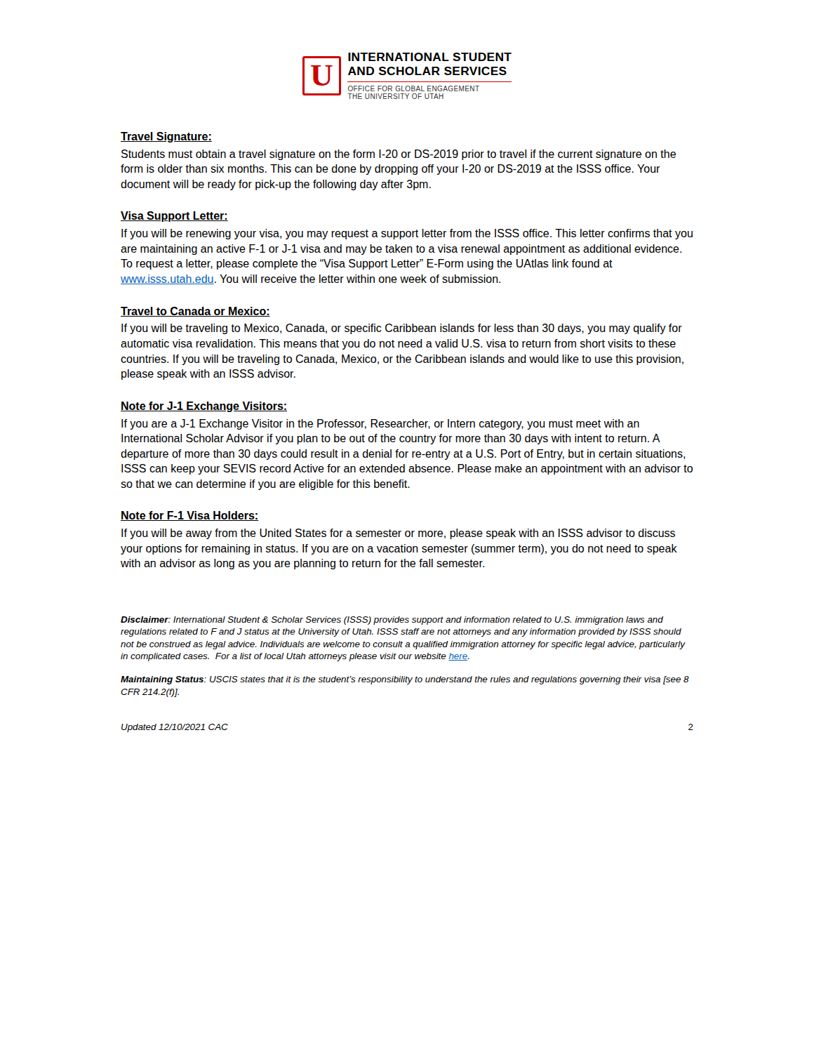U
INTERNATIONAL STUDENT
AND SCHOLAR SERVICES
OFFICE FOR GLOBAL ENGAGEMENT
THE UNIVERSITY OF UTAH
Travel Signature:
Students must obtain a travel signature on the form I-20 or DS-2019 prior to travel if the current signature on the form is older than six months. This can be done by dropping off your I-20 or DS-2019 at the ISSS office. Your document will be ready for pick-up the following day after 3pm.
Visa Support Letter:
If you will be renewing your visa, you may request a support letter from the ISSS office. This letter confirms that you are maintaining an active F-1 or J-1 visa and may be taken to a visa renewal appointment as additional evidence. To request a letter, please complete the “Visa Support Letter” E-Form using the UAtlas link found at www.isss.utah.edu. You will receive the letter within one week of submission.
Travel to Canada or Mexico:
If you will be traveling to Mexico, Canada, or specific Caribbean islands for less than 30 days, you may qualify for automatic visa revalidation. This means that you do not need a valid U.S. visa to return from short visits to these countries. If you will be traveling to Canada, Mexico, or the Caribbean islands and would like to use this provision, please speak with an ISSS advisor.
Note for J-1 Exchange Visitors:
If you are a J-1 Exchange Visitor in the Professor, Researcher, or Intern category, you must meet with an International Scholar Advisor if you plan to be out of the country for more than 30 days with intent to return. A departure of more than 30 days could result in a denial for re-entry at a U.S. Port of Entry, but in certain situations, ISSS can keep your SEVIS record Active for an extended absence. Please make an appointment with an advisor to so that we can determine if you are eligible for this benefit.
Note for F-1 Visa Holders:
If you will be away from the United States for a semester or more, please speak with an ISSS advisor to discuss your options for remaining in status. If you are on a vacation semester (summer term), you do not need to speak with an advisor as long as you are planning to return for the fall semester.
Disclaimer: International Student & Scholar Services (ISSS) provides support and information related to U.S. immigration laws and regulations related to F and J status at the University of Utah. ISSS staff are not attorneys and any information provided by ISSS should not be construed as legal advice. Individuals are welcome to consult a qualified immigration attorney for specific legal advice, particularly in complicated cases. For a list of local Utah attorneys please visit our website here.
Maintaining Status: USCIS states that it is the student’s responsibility to understand the rules and regulations governing their visa [see 8 CFR 214.2(f)].
Updated 12/10/2021 CAC 2